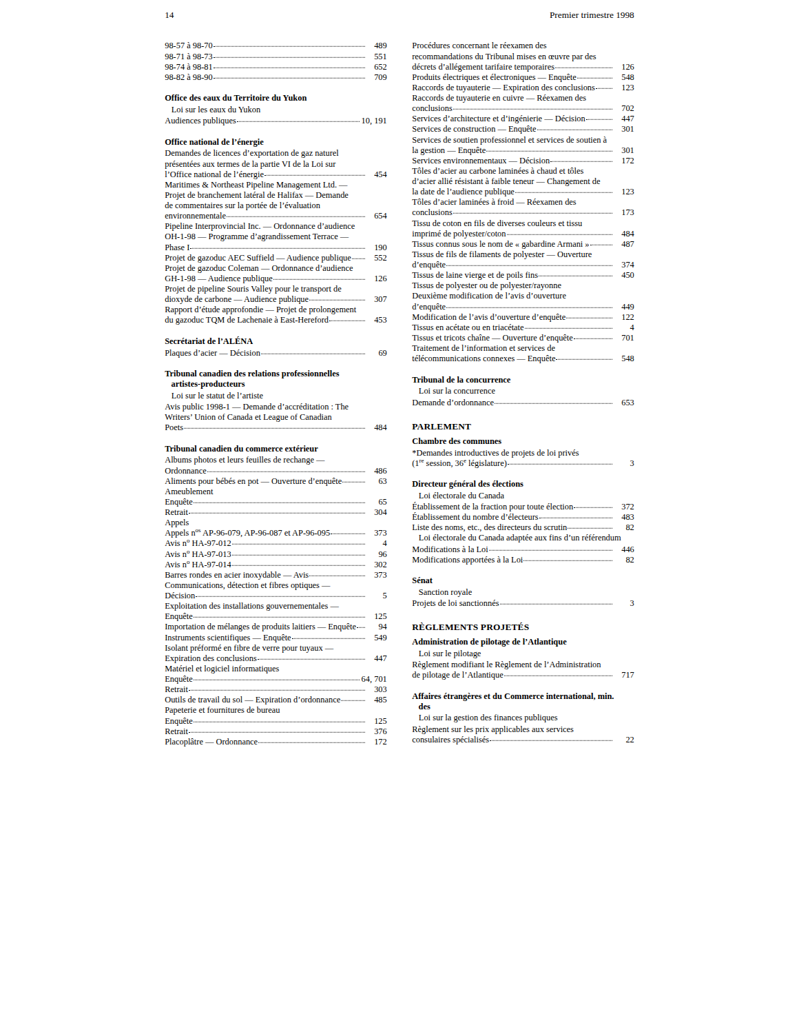14
Premier trimestre 1998
98-57 à 98-70 489
98-71 à 98-73 551
98-74 à 98-81 652
98-82 à 98-90 709
Office des eaux du Territoire du Yukon
Loi sur les eaux du Yukon
Audiences publiques 10, 191
Office national de l’énergie
Demandes de licences d’exportation de gaz naturel
présentées aux termes de la partie VI de la Loi sur
l’Office national de l’énergie 454
Maritimes & Northeast Pipeline Management Ltd. —
Projet de branchement latéral de Halifax — Demande
de commentaires sur la portée de l’évaluation
environnementale 654
Pipeline Interprovincial Inc. — Ordonnance d’audience
OH-1-98 — Programme d’agrandissement Terrace —
Phase I 190
Projet de gazoduc AEC Suffield — Audience publique 552
Projet de gazoduc Coleman — Ordonnance d’audience
GH-1-98 — Audience publique 126
Projet de pipeline Souris Valley pour le transport de
dioxyde de carbone — Audience publique 307
Rapport d’étude approfondie — Projet de prolongement
du gazoduc TQM de Lachenaie à East-Hereford 453
Secrétariat de l’ALÉNA
Plaques d’acier — Décision 69
Tribunal canadien des relations professionnelles
artistes-producteurs
Loi sur le statut de l’artiste
Avis public 1998-1 — Demande d’accréditation : The
Writers’ Union of Canada et League of Canadian
Poets 484
Tribunal canadien du commerce extérieur
Albums photos et leurs feuilles de rechange —
Ordonnance 486
Aliments pour bébés en pot — Ouverture d’enquête 63
Ameublement
Enquête 65
Retrait 304
Appels
Appels nos AP-96-079, AP-96-087 et AP-96-095 373
Avis no HA-97-012 4
Avis no HA-97-013 96
Avis no HA-97-014 302
Barres rondes en acier inoxydable — Avis 373
Communications, détection et fibres optiques —
Décision 5
Exploitation des installations gouvernementales —
Enquête 125
Importation de mélanges de produits laitiers — Enquête 94
Instruments scientifiques — Enquête 549
Isolant préformé en fibre de verre pour tuyaux —
Expiration des conclusions 447
Matériel et logiciel informatiques
Enquête 64, 701
Retrait 303
Outils de travail du sol — Expiration d’ordonnance 485
Papeterie et fournitures de bureau
Enquête 125
Retrait 376
Placoplâtre — Ordonnance 172
Procédures concernant le réexamen des
recommandations du Tribunal mises en œuvre par des
décrets d’allégement tarifaire temporaires 126
Produits électriques et électroniques — Enquête 548
Raccords de tuyauterie — Expiration des conclusions 123
Raccords de tuyauterie en cuivre — Réexamen des
conclusions 702
Services d’architecture et d’ingénierie — Décision 447
Services de construction — Enquête 301
Services de soutien professionnel et services de soutien à
la gestion — Enquête 301
Services environnementaux — Décision 172
Tôles d’acier au carbone laminées à chaud et tôles
d’acier allié résistant à faible teneur — Changement de
la date de l’audience publique 123
Tôles d’acier laminées à froid — Réexamen des
conclusions 173
Tissu de coton en fils de diverses couleurs et tissu
imprimé de polyester/coton 484
Tissus connus sous le nom de « gabardine Armani » 487
Tissus de fils de filaments de polyester — Ouverture
d’enquête 374
Tissus de laine vierge et de poils fins 450
Tissus de polyester ou de polyester/rayonne
Deuxième modification de l’avis d’ouverture
d’enquête 449
Modification de l’avis d’ouverture d’enquête 122
Tissus en acétate ou en triacétate 4
Tissus et tricots chaîne — Ouverture d’enquête 701
Traitement de l’information et services de
télécommunications connexes — Enquête 548
Tribunal de la concurrence
Loi sur la concurrence
Demande d’ordonnance 653
PARLEMENT
Chambre des communes
*Demandes introductives de projets de loi privés
(1re session, 36e législature) 3
Directeur général des élections
Loi électorale du Canada
Établissement de la fraction pour toute élection 372
Établissement du nombre d’électeurs 483
Liste des noms, etc., des directeurs du scrutin 82
Loi électorale du Canada adaptée aux fins d’un référendum
Modifications à la Loi 446
Modifications apportées à la Loi 82
Sénat
Sanction royale
Projets de loi sanctionnés 3
RÈGLEMENTS PROJETÉS
Administration de pilotage de l’Atlantique
Loi sur le pilotage
Règlement modifiant le Règlement de l’Administration
de pilotage de l’Atlantique 717
Affaires étrangères et du Commerce international, min.
des
Loi sur la gestion des finances publiques
Règlement sur les prix applicables aux services
consulaires spécialisés 22